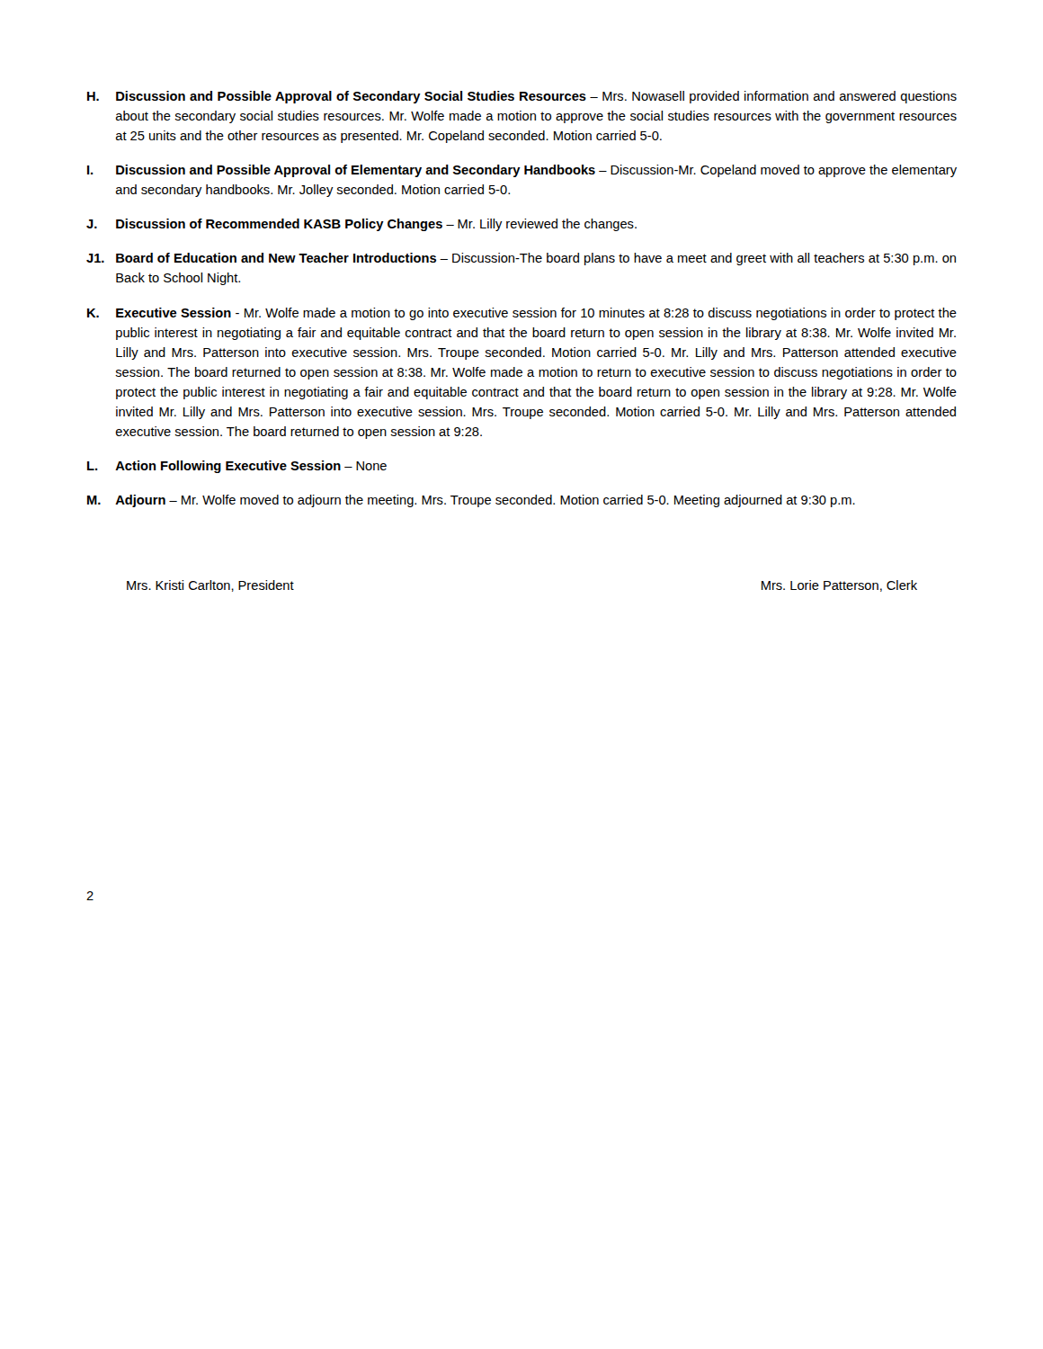H.
Discussion and Possible Approval of Secondary Social Studies Resources – Mrs. Nowasell provided information and answered questions about the secondary social studies resources. Mr. Wolfe made a motion to approve the social studies resources with the government resources at 25 units and the other resources as presented. Mr. Copeland seconded. Motion carried 5-0.
I.
Discussion and Possible Approval of Elementary and Secondary Handbooks – Discussion-Mr. Copeland moved to approve the elementary and secondary handbooks. Mr. Jolley seconded. Motion carried 5-0.
J.
Discussion of Recommended KASB Policy Changes – Mr. Lilly reviewed the changes.
J1.
Board of Education and New Teacher Introductions – Discussion-The board plans to have a meet and greet with all teachers at 5:30 p.m. on Back to School Night.
K.
Executive Session - Mr. Wolfe made a motion to go into executive session for 10 minutes at 8:28 to discuss negotiations in order to protect the public interest in negotiating a fair and equitable contract and that the board return to open session in the library at 8:38. Mr. Wolfe invited Mr. Lilly and Mrs. Patterson into executive session. Mrs. Troupe seconded. Motion carried 5-0. Mr. Lilly and Mrs. Patterson attended executive session. The board returned to open session at 8:38. Mr. Wolfe made a motion to return to executive session to discuss negotiations in order to protect the public interest in negotiating a fair and equitable contract and that the board return to open session in the library at 9:28. Mr. Wolfe invited Mr. Lilly and Mrs. Patterson into executive session. Mrs. Troupe seconded. Motion carried 5-0. Mr. Lilly and Mrs. Patterson attended executive session. The board returned to open session at 9:28.
L.
Action Following Executive Session – None
M.
Adjourn – Mr. Wolfe moved to adjourn the meeting. Mrs. Troupe seconded. Motion carried 5-0. Meeting adjourned at 9:30 p.m.
Mrs. Kristi Carlton, President
Mrs. Lorie Patterson, Clerk
2